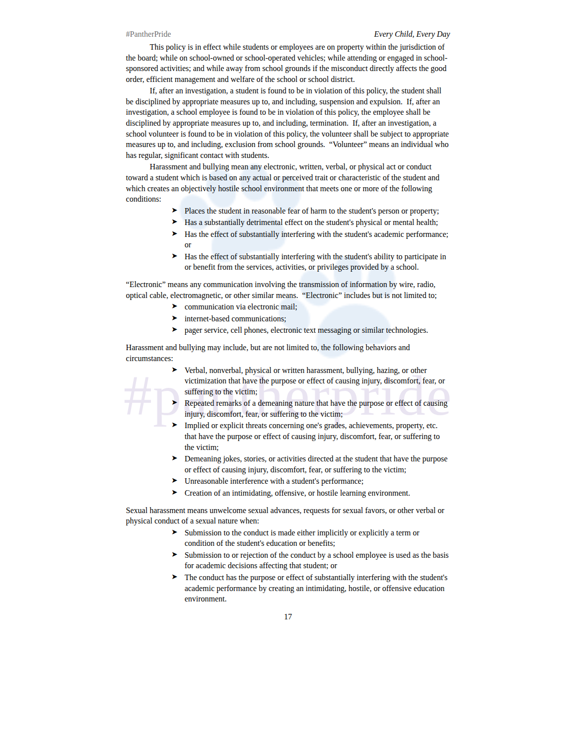🐾
#pantherpride
#PantherPride
Every Child, Every Day
This policy is in effect while students or employees are on property within the jurisdiction of the board; while on school-owned or school-operated vehicles; while attending or engaged in school-sponsored activities; and while away from school grounds if the misconduct directly affects the good order, efficient management and welfare of the school or school district.
If, after an investigation, a student is found to be in violation of this policy, the student shall be disciplined by appropriate measures up to, and including, suspension and expulsion. If, after an investigation, a school employee is found to be in violation of this policy, the employee shall be disciplined by appropriate measures up to, and including, termination. If, after an investigation, a school volunteer is found to be in violation of this policy, the volunteer shall be subject to appropriate measures up to, and including, exclusion from school grounds. “Volunteer” means an individual who has regular, significant contact with students.
Harassment and bullying mean any electronic, written, verbal, or physical act or conduct toward a student which is based on any actual or perceived trait or characteristic of the student and which creates an objectively hostile school environment that meets one or more of the following conditions:
Places the student in reasonable fear of harm to the student's person or property;
Has a substantially detrimental effect on the student's physical or mental health;
Has the effect of substantially interfering with the student's academic performance; or
Has the effect of substantially interfering with the student's ability to participate in or benefit from the services, activities, or privileges provided by a school.
“Electronic” means any communication involving the transmission of information by wire, radio, optical cable, electromagnetic, or other similar means. “Electronic” includes but is not limited to;
communication via electronic mail;
internet-based communications;
pager service, cell phones, electronic text messaging or similar technologies.
Harassment and bullying may include, but are not limited to, the following behaviors and circumstances:
Verbal, nonverbal, physical or written harassment, bullying, hazing, or other victimization that have the purpose or effect of causing injury, discomfort, fear, or suffering to the victim;
Repeated remarks of a demeaning nature that have the purpose or effect of causing injury, discomfort, fear, or suffering to the victim;
Implied or explicit threats concerning one's grades, achievements, property, etc. that have the purpose or effect of causing injury, discomfort, fear, or suffering to the victim;
Demeaning jokes, stories, or activities directed at the student that have the purpose or effect of causing injury, discomfort, fear, or suffering to the victim;
Unreasonable interference with a student's performance;
Creation of an intimidating, offensive, or hostile learning environment.
Sexual harassment means unwelcome sexual advances, requests for sexual favors, or other verbal or physical conduct of a sexual nature when:
Submission to the conduct is made either implicitly or explicitly a term or condition of the student's education or benefits;
Submission to or rejection of the conduct by a school employee is used as the basis for academic decisions affecting that student; or
The conduct has the purpose or effect of substantially interfering with the student's academic performance by creating an intimidating, hostile, or offensive education environment.
17